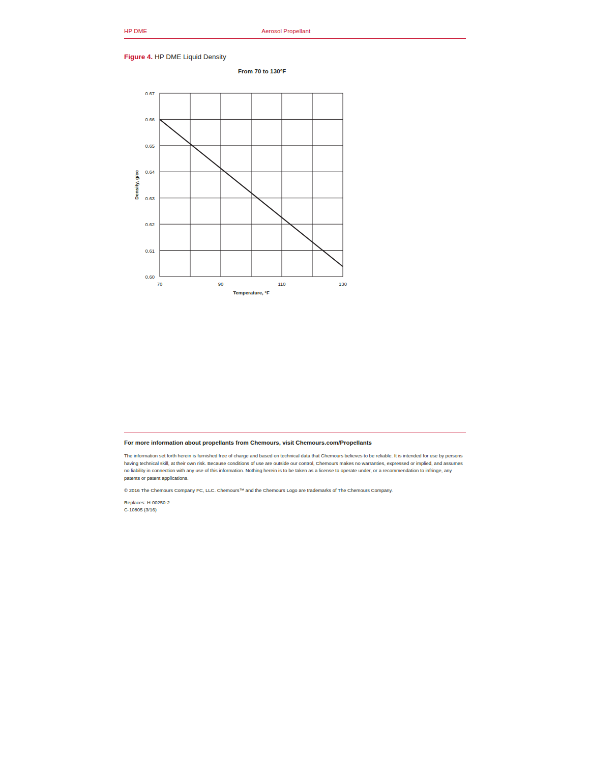HP DME Aerosol Propellant
Figure 4. HP DME Liquid Density
From 70 to 130°F
0.67 0.66 0.65 0.64 0.63 0.62 0.61 0.60 70 90 110 130 Density, g/cc Temperature, °F
For more information about propellants from Chemours, visit Chemours.com/Propellants
The information set forth herein is furnished free of charge and based on technical data that Chemours believes to be reliable. It is intended for use by persons having technical skill, at their own risk. Because conditions of use are outside our control, Chemours makes no warranties, expressed or implied, and assumes no liability in connection with any use of this information. Nothing herein is to be taken as a license to operate under, or a recommendation to infringe, any patents or patent applications.
© 2016 The Chemours Company FC, LLC. Chemours™ and the Chemours Logo are trademarks of The Chemours Company.
Replaces: H-00250-2
C-10805 (3/16)